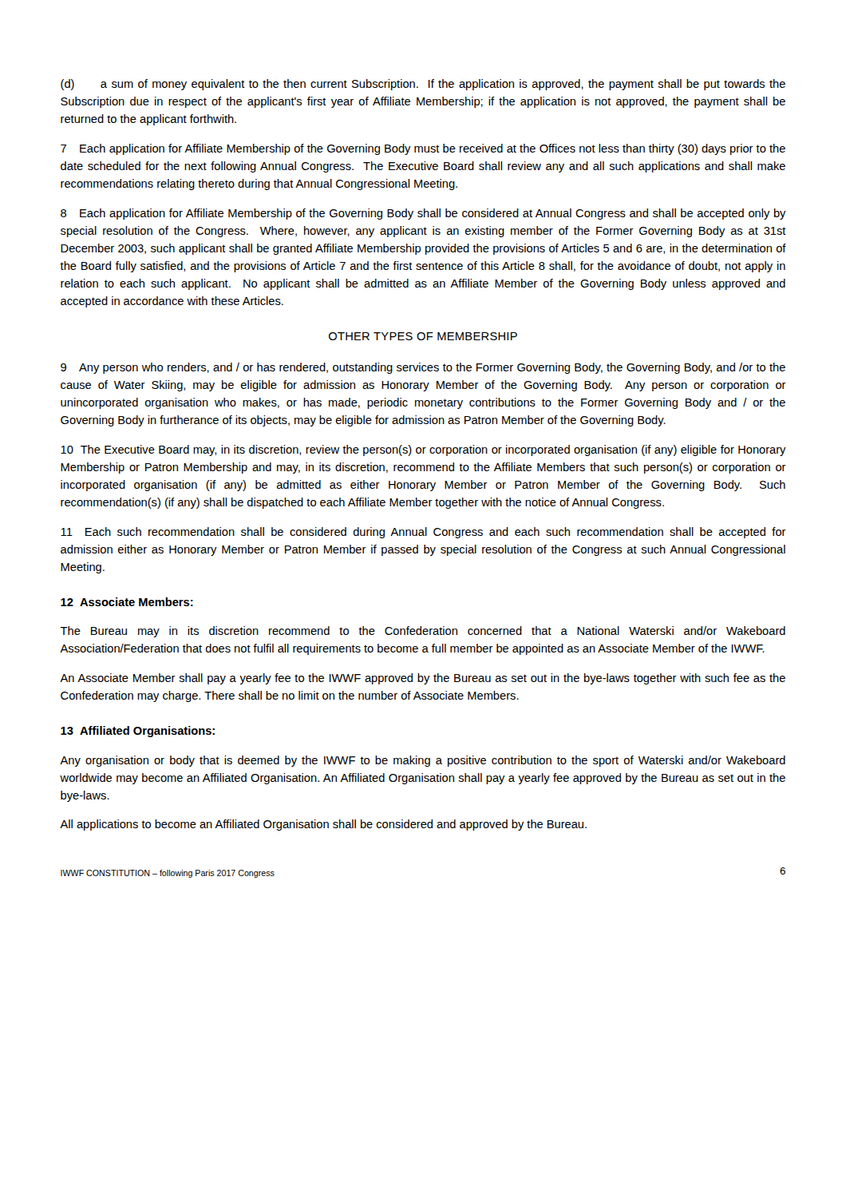(d) a sum of money equivalent to the then current Subscription. If the application is approved, the payment shall be put towards the Subscription due in respect of the applicant's first year of Affiliate Membership; if the application is not approved, the payment shall be returned to the applicant forthwith.
7 Each application for Affiliate Membership of the Governing Body must be received at the Offices not less than thirty (30) days prior to the date scheduled for the next following Annual Congress. The Executive Board shall review any and all such applications and shall make recommendations relating thereto during that Annual Congressional Meeting.
8 Each application for Affiliate Membership of the Governing Body shall be considered at Annual Congress and shall be accepted only by special resolution of the Congress. Where, however, any applicant is an existing member of the Former Governing Body as at 31st December 2003, such applicant shall be granted Affiliate Membership provided the provisions of Articles 5 and 6 are, in the determination of the Board fully satisfied, and the provisions of Article 7 and the first sentence of this Article 8 shall, for the avoidance of doubt, not apply in relation to each such applicant. No applicant shall be admitted as an Affiliate Member of the Governing Body unless approved and accepted in accordance with these Articles.
OTHER TYPES OF MEMBERSHIP
9 Any person who renders, and / or has rendered, outstanding services to the Former Governing Body, the Governing Body, and /or to the cause of Water Skiing, may be eligible for admission as Honorary Member of the Governing Body. Any person or corporation or unincorporated organisation who makes, or has made, periodic monetary contributions to the Former Governing Body and / or the Governing Body in furtherance of its objects, may be eligible for admission as Patron Member of the Governing Body.
10 The Executive Board may, in its discretion, review the person(s) or corporation or incorporated organisation (if any) eligible for Honorary Membership or Patron Membership and may, in its discretion, recommend to the Affiliate Members that such person(s) or corporation or incorporated organisation (if any) be admitted as either Honorary Member or Patron Member of the Governing Body. Such recommendation(s) (if any) shall be dispatched to each Affiliate Member together with the notice of Annual Congress.
11 Each such recommendation shall be considered during Annual Congress and each such recommendation shall be accepted for admission either as Honorary Member or Patron Member if passed by special resolution of the Congress at such Annual Congressional Meeting.
12 Associate Members:
The Bureau may in its discretion recommend to the Confederation concerned that a National Waterski and/or Wakeboard Association/Federation that does not fulfil all requirements to become a full member be appointed as an Associate Member of the IWWF.
An Associate Member shall pay a yearly fee to the IWWF approved by the Bureau as set out in the bye-laws together with such fee as the Confederation may charge. There shall be no limit on the number of Associate Members.
13 Affiliated Organisations:
Any organisation or body that is deemed by the IWWF to be making a positive contribution to the sport of Waterski and/or Wakeboard worldwide may become an Affiliated Organisation. An Affiliated Organisation shall pay a yearly fee approved by the Bureau as set out in the bye-laws.
All applications to become an Affiliated Organisation shall be considered and approved by the Bureau.
IWWF CONSTITUTION – following Paris 2017 Congress 6